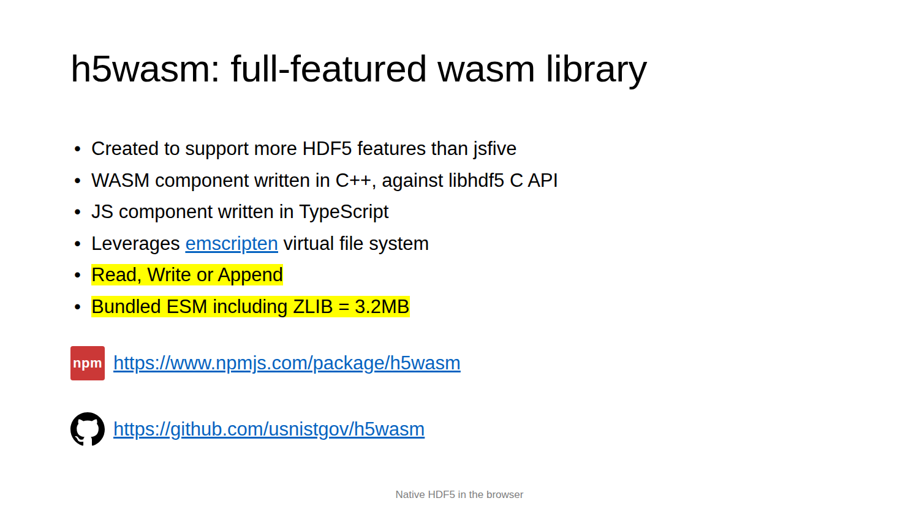h5wasm: full-featured wasm library
Created to support more HDF5 features than jsfive
WASM component written in C++, against libhdf5 C API
JS component written in TypeScript
Leverages emscripten virtual file system
Read, Write or Append
Bundled ESM including ZLIB = 3.2MB
npm
https://www.npmjs.com/package/h5wasm
https://github.com/usnistgov/h5wasm
Native HDF5 in the browser